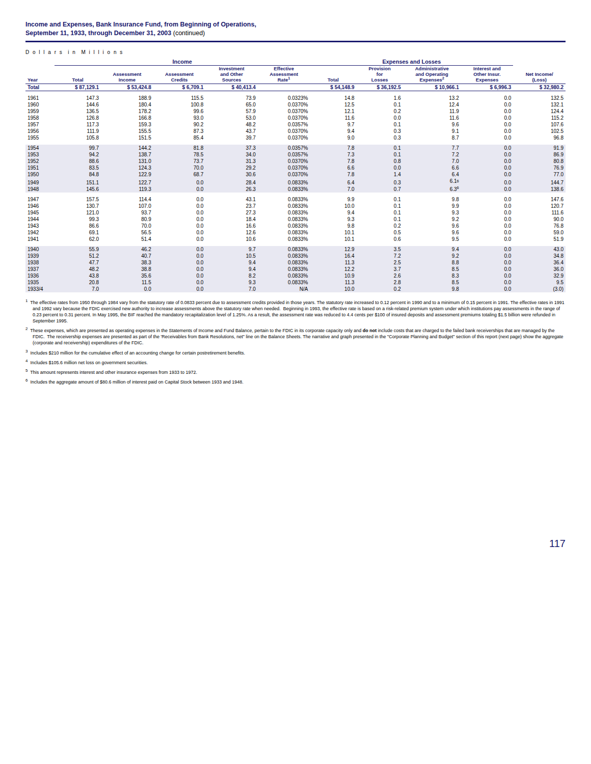Income and Expenses, Bank Insurance Fund, from Beginning of Operations,
September 11, 1933, through December 31, 2003 (continued)
D o l l a r s i n M i l l i o n s
| | Income | Expenses and Losses | |
| --- | --- | --- | --- |
| Year | Total | Assessment Income | Assessment Credits | Investment and Other Sources | Effective Assessment Rate 1 | Total | Provision for Losses | Administrative and Operating Expenses 2 | Interest and Other Insur. Expenses | Net Income/ (Loss) |
| Total | $ 87,129.1 | $ 53,424.8 | $ 6,709.1 | $ 40,413.4 | | $ 54,148.9 | $ 36,192.5 | $ 10,966.1 | $ 6,996.3 | $ 32,980.2 |
| 1961 | 147.3 | 188.9 | 115.5 | 73.9 | 0.0323% | 14.8 | 1.6 | 13.2 | 0.0 | 132.5 |
| 1960 | 144.6 | 180.4 | 100.8 | 65.0 | 0.0370% | 12.5 | 0.1 | 12.4 | 0.0 | 132.1 |
| 1959 | 136.5 | 178.2 | 99.6 | 57.9 | 0.0370% | 12.1 | 0.2 | 11.9 | 0.0 | 124.4 |
| 1958 | 126.8 | 166.8 | 93.0 | 53.0 | 0.0370% | 11.6 | 0.0 | 11.6 | 0.0 | 115.2 |
| 1957 | 117.3 | 159.3 | 90.2 | 48.2 | 0.0357% | 9.7 | 0.1 | 9.6 | 0.0 | 107.6 |
| 1956 | 111.9 | 155.5 | 87.3 | 43.7 | 0.0370% | 9.4 | 0.3 | 9.1 | 0.0 | 102.5 |
| 1955 | 105.8 | 151.5 | 85.4 | 39.7 | 0.0370% | 9.0 | 0.3 | 8.7 | 0.0 | 96.8 |
| 1954 | 99.7 | 144.2 | 81.8 | 37.3 | 0.0357% | 7.8 | 0.1 | 7.7 | 0.0 | 91.9 |
| 1953 | 94.2 | 138.7 | 78.5 | 34.0 | 0.0357% | 7.3 | 0.1 | 7.2 | 0.0 | 86.9 |
| 1952 | 88.6 | 131.0 | 73.7 | 31.3 | 0.0370% | 7.8 | 0.8 | 7.0 | 0.0 | 80.8 |
| 1951 | 83.5 | 124.3 | 70.0 | 29.2 | 0.0370% | 6.6 | 0.0 | 6.6 | 0.0 | 76.9 |
| 1950 | 84.8 | 122.9 | 68.7 | 30.6 | 0.0370% | 7.8 | 1.4 | 6.4 | 0.0 | 77.0 |
| 1949 | 151.1 | 122.7 | 0.0 | 28.4 | 0.0833% | 6.4 | 0.3 | 6.1 6 | 0.0 | 144.7 |
| 1948 | 145.6 | 119.3 | 0.0 | 26.3 | 0.0833% | 7.0 | 0.7 | 6.3 6 | 0.0 | 138.6 |
| 1947 | 157.5 | 114.4 | 0.0 | 43.1 | 0.0833% | 9.9 | 0.1 | 9.8 | 0.0 | 147.6 |
| 1946 | 130.7 | 107.0 | 0.0 | 23.7 | 0.0833% | 10.0 | 0.1 | 9.9 | 0.0 | 120.7 |
| 1945 | 121.0 | 93.7 | 0.0 | 27.3 | 0.0833% | 9.4 | 0.1 | 9.3 | 0.0 | 111.6 |
| 1944 | 99.3 | 80.9 | 0.0 | 18.4 | 0.0833% | 9.3 | 0.1 | 9.2 | 0.0 | 90.0 |
| 1943 | 86.6 | 70.0 | 0.0 | 16.6 | 0.0833% | 9.8 | 0.2 | 9.6 | 0.0 | 76.8 |
| 1942 | 69.1 | 56.5 | 0.0 | 12.6 | 0.0833% | 10.1 | 0.5 | 9.6 | 0.0 | 59.0 |
| 1941 | 62.0 | 51.4 | 0.0 | 10.6 | 0.0833% | 10.1 | 0.6 | 9.5 | 0.0 | 51.9 |
| 1940 | 55.9 | 46.2 | 0.0 | 9.7 | 0.0833% | 12.9 | 3.5 | 9.4 | 0.0 | 43.0 |
| 1939 | 51.2 | 40.7 | 0.0 | 10.5 | 0.0833% | 16.4 | 7.2 | 9.2 | 0.0 | 34.8 |
| 1938 | 47.7 | 38.3 | 0.0 | 9.4 | 0.0833% | 11.3 | 2.5 | 8.8 | 0.0 | 36.4 |
| 1937 | 48.2 | 38.8 | 0.0 | 9.4 | 0.0833% | 12.2 | 3.7 | 8.5 | 0.0 | 36.0 |
| 1936 | 43.8 | 35.6 | 0.0 | 8.2 | 0.0833% | 10.9 | 2.6 | 8.3 | 0.0 | 32.9 |
| 1935 | 20.8 | 11.5 | 0.0 | 9.3 | 0.0833% | 11.3 | 2.8 | 8.5 | 0.0 | 9.5 |
| 1933/4 | 7.0 | 0.0 | 0.0 | 7.0 | N/A | 10.0 | 0.2 | 9.8 | 0.0 | (3.0) |
1 The effective rates from 1950 through 1984 vary from the statutory rate of 0.0833 percent due to assessment credits provided in those years. The statutory rate increased to 0.12 percent in 1990 and to a minimum of 0.15 percent in 1991. The effective rates in 1991 and 1992 vary because the FDIC exercised new authority to increase assessments above the statutory rate when needed. Beginning in 1993, the effective rate is based on a risk-related premium system under which institutions pay assessments in the range of 0.23 percent to 0.31 percent. In May 1995, the BIF reached the mandatory recapitalization level of 1.25%. As a result, the assessment rate was reduced to 4.4 cents per $100 of insured deposits and assessment premiums totaling $1.5 billion were refunded in September 1995.
2 These expenses, which are presented as operating expenses in the Statements of Income and Fund Balance, pertain to the FDIC in its corporate capacity only and do not include costs that are charged to the failed bank receiverships that are managed by the FDIC. The receivership expenses are presented as part of the 'Receivables from Bank Resolutions, net" line on the Balance Sheets. The narrative and graph presented in the "Corporate Planning and Budget" section of this report (next page) show the aggregate (corporate and receivership) expenditures of the FDIC.
3 Includes $210 million for the cumulative effect of an accounting change for certain postretirement benefits.
4 Includes $105.6 million net loss on government securities.
5 This amount represents interest and other insurance expenses from 1933 to 1972.
6 Includes the aggregate amount of $80.6 million of interest paid on Capital Stock between 1933 and 1948.
117